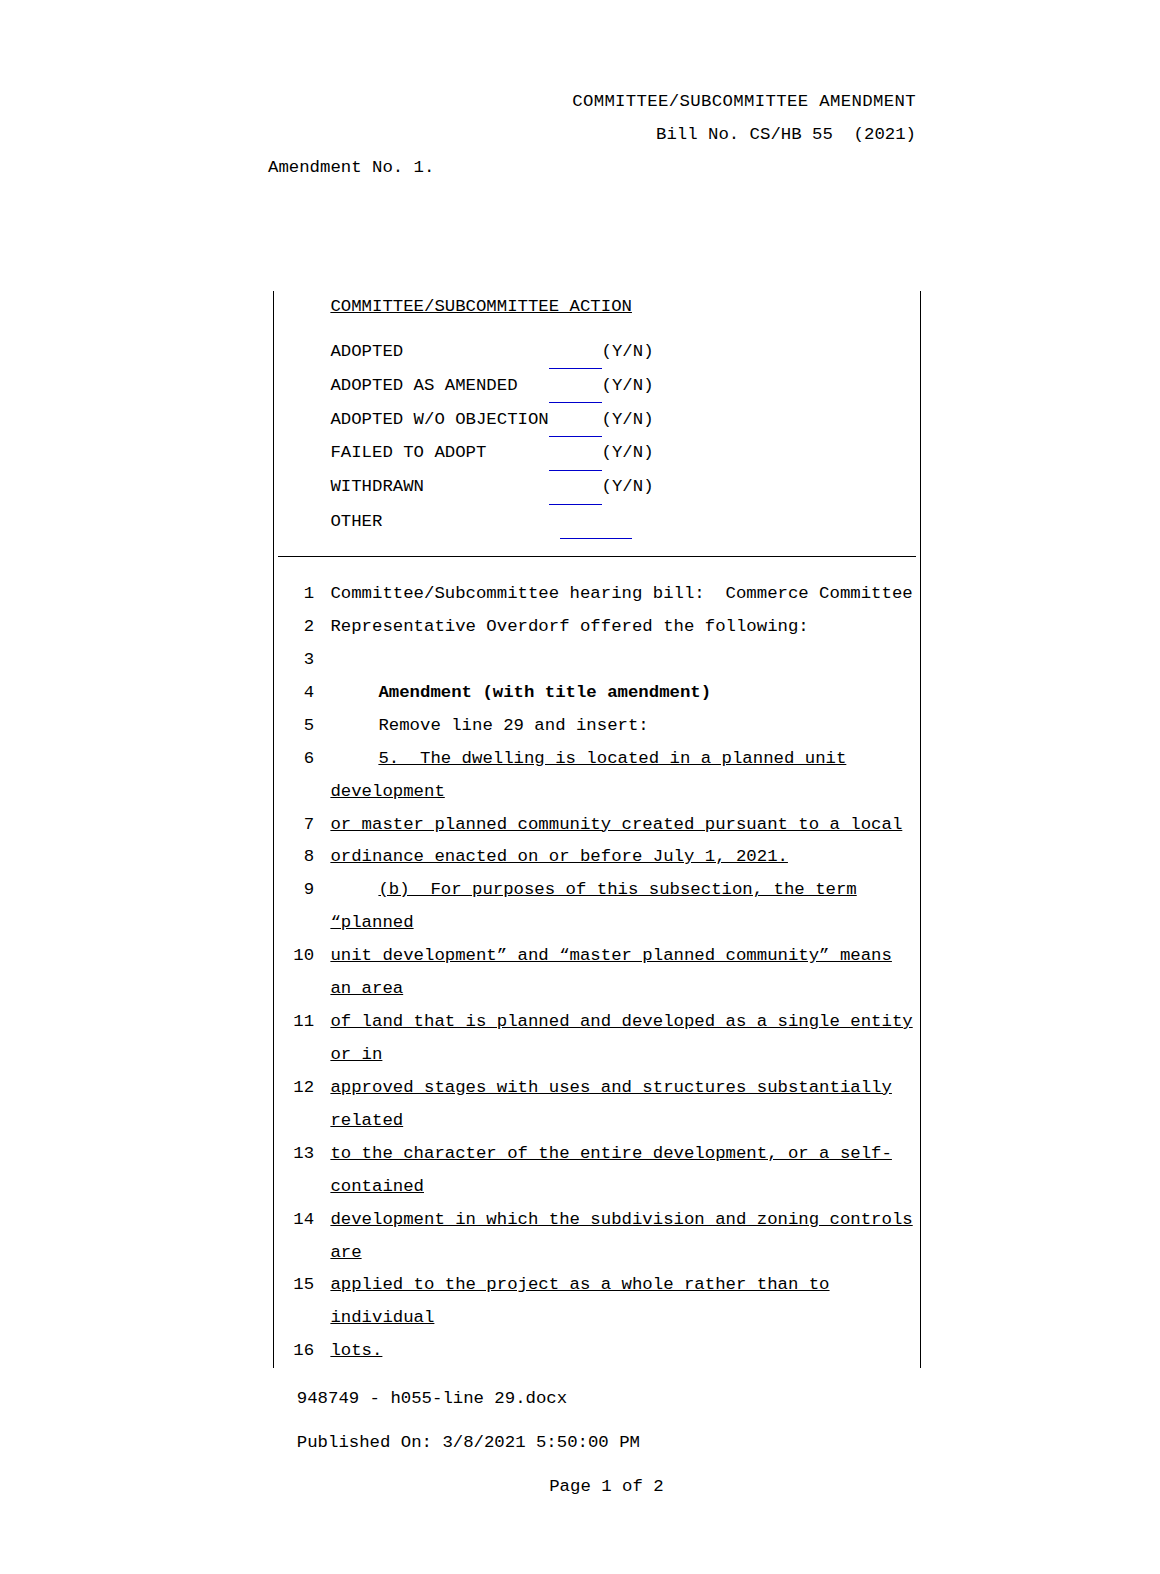COMMITTEE/SUBCOMMITTEE AMENDMENT
Bill No. CS/HB 55 (2021)
Amendment No. 1.
COMMITTEE/SUBCOMMITTEE ACTION
| ADOPTED | | (Y/N) |
| ADOPTED AS AMENDED | | (Y/N) |
| ADOPTED W/O OBJECTION | | (Y/N) |
| FAILED TO ADOPT | | (Y/N) |
| WITHDRAWN | | (Y/N) |
| OTHER | |
Committee/Subcommittee hearing bill: Commerce Committee
Representative Overdorf offered the following:
Amendment (with title amendment)
Remove line 29 and insert:
5. The dwelling is located in a planned unit development
or master planned community created pursuant to a local
ordinance enacted on or before July 1, 2021.
(b) For purposes of this subsection, the term “planned
unit development” and “master planned community” means an area
of land that is planned and developed as a single entity or in
approved stages with uses and structures substantially related
to the character of the entire development, or a self-contained
development in which the subdivision and zoning controls are
applied to the project as a whole rather than to individual
lots.
948749 - h055-line 29.docx
Published On: 3/8/2021 5:50:00 PM
Page 1 of 2